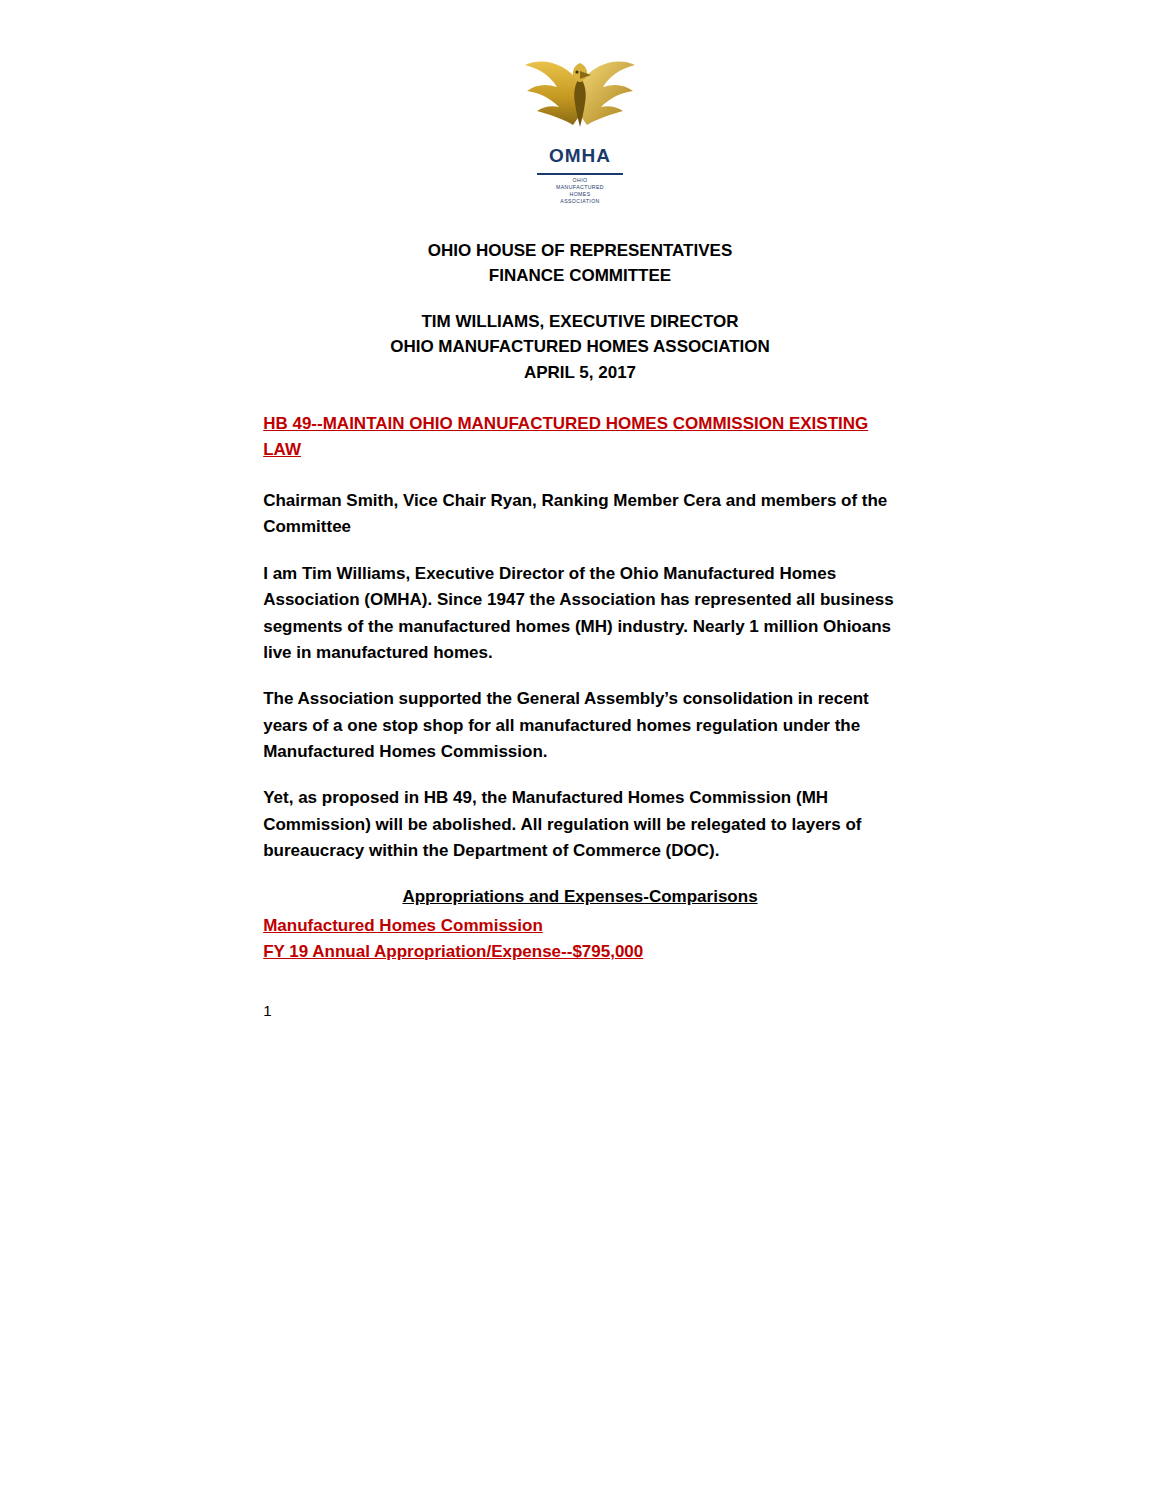OMHA
Ohio
Manufactured
Homes
Association
OHIO HOUSE OF REPRESENTATIVES FINANCE COMMITTEE
TIM WILLIAMS, EXECUTIVE DIRECTOR OHIO MANUFACTURED HOMES ASSOCIATION APRIL 5, 2017
HB 49--MAINTAIN OHIO MANUFACTURED HOMES COMMISSION EXISTING LAW
Chairman Smith, Vice Chair Ryan, Ranking Member Cera and members of the Committee
I am Tim Williams, Executive Director of the Ohio Manufactured Homes Association (OMHA). Since 1947 the Association has represented all business segments of the manufactured homes (MH) industry. Nearly 1 million Ohioans live in manufactured homes.
The Association supported the General Assembly’s consolidation in recent years of a one stop shop for all manufactured homes regulation under the Manufactured Homes Commission.
Yet, as proposed in HB 49, the Manufactured Homes Commission (MH Commission) will be abolished. All regulation will be relegated to layers of bureaucracy within the Department of Commerce (DOC).
Appropriations and Expenses-Comparisons
Manufactured Homes Commission
FY 19 Annual Appropriation/Expense--$795,000
1